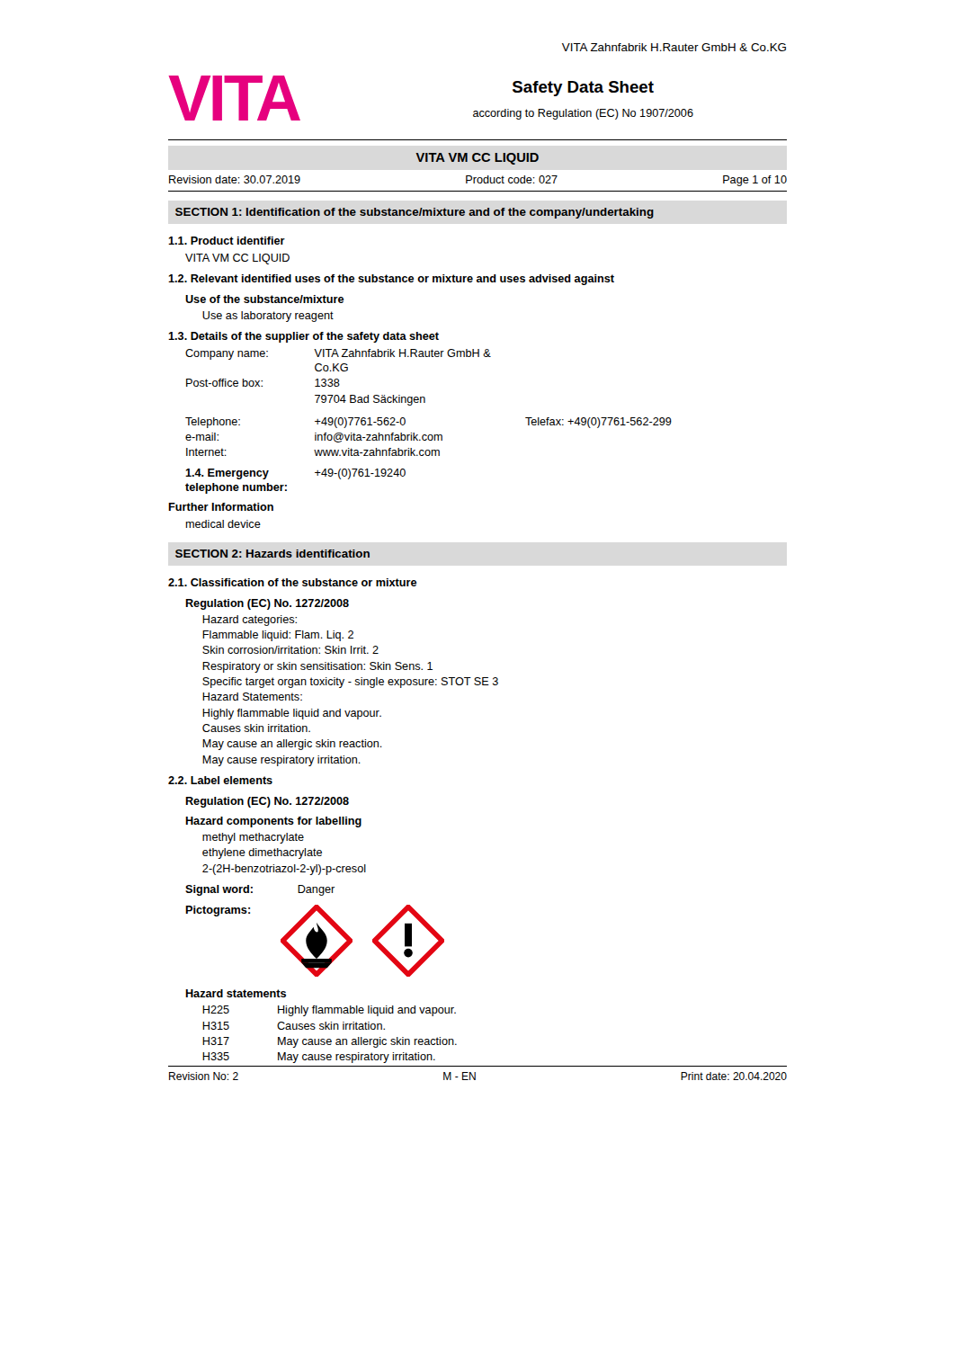VITA Zahnfabrik H.Rauter GmbH & Co.KG
VITA
Safety Data Sheet
according to Regulation (EC) No 1907/2006
VITA VM CC LIQUID
Revision date: 30.07.2019
Product code: 027
Page 1 of 10
SECTION 1: Identification of the substance/mixture and of the company/undertaking
1.1. Product identifier
VITA VM CC LIQUID
1.2. Relevant identified uses of the substance or mixture and uses advised against
Use of the substance/mixture
Use as laboratory reagent
1.3. Details of the supplier of the safety data sheet
| Company name: | VITA Zahnfabrik H.Rauter GmbH & Co.KG | |
| Post-office box: | 1338 | |
| | 79704 Bad Säckingen | |
| Telephone: | +49(0)7761-562-0 | Telefax: +49(0)7761-562-299 |
| e-mail: | info@vita-zahnfabrik.com | |
| Internet: | www.vita-zahnfabrik.com | |
| 1.4. Emergency telephone number: | +49-(0)761-19240 | |
Further Information
medical device
SECTION 2: Hazards identification
2.1. Classification of the substance or mixture
Regulation (EC) No. 1272/2008
Hazard categories:
Flammable liquid: Flam. Liq. 2
Skin corrosion/irritation: Skin Irrit. 2
Respiratory or skin sensitisation: Skin Sens. 1
Specific target organ toxicity - single exposure: STOT SE 3
Hazard Statements:
Highly flammable liquid and vapour.
Causes skin irritation.
May cause an allergic skin reaction.
May cause respiratory irritation.
2.2. Label elements
Regulation (EC) No. 1272/2008
Hazard components for labelling
methyl methacrylate
ethylene dimethacrylate
2-(2H-benzotriazol-2-yl)-p-cresol
Signal word:
Danger
Pictograms:
Hazard statements
| H225 | Highly flammable liquid and vapour. |
| H315 | Causes skin irritation. |
| H317 | May cause an allergic skin reaction. |
| H335 | May cause respiratory irritation. |
Revision No: 2
M - EN
Print date: 20.04.2020